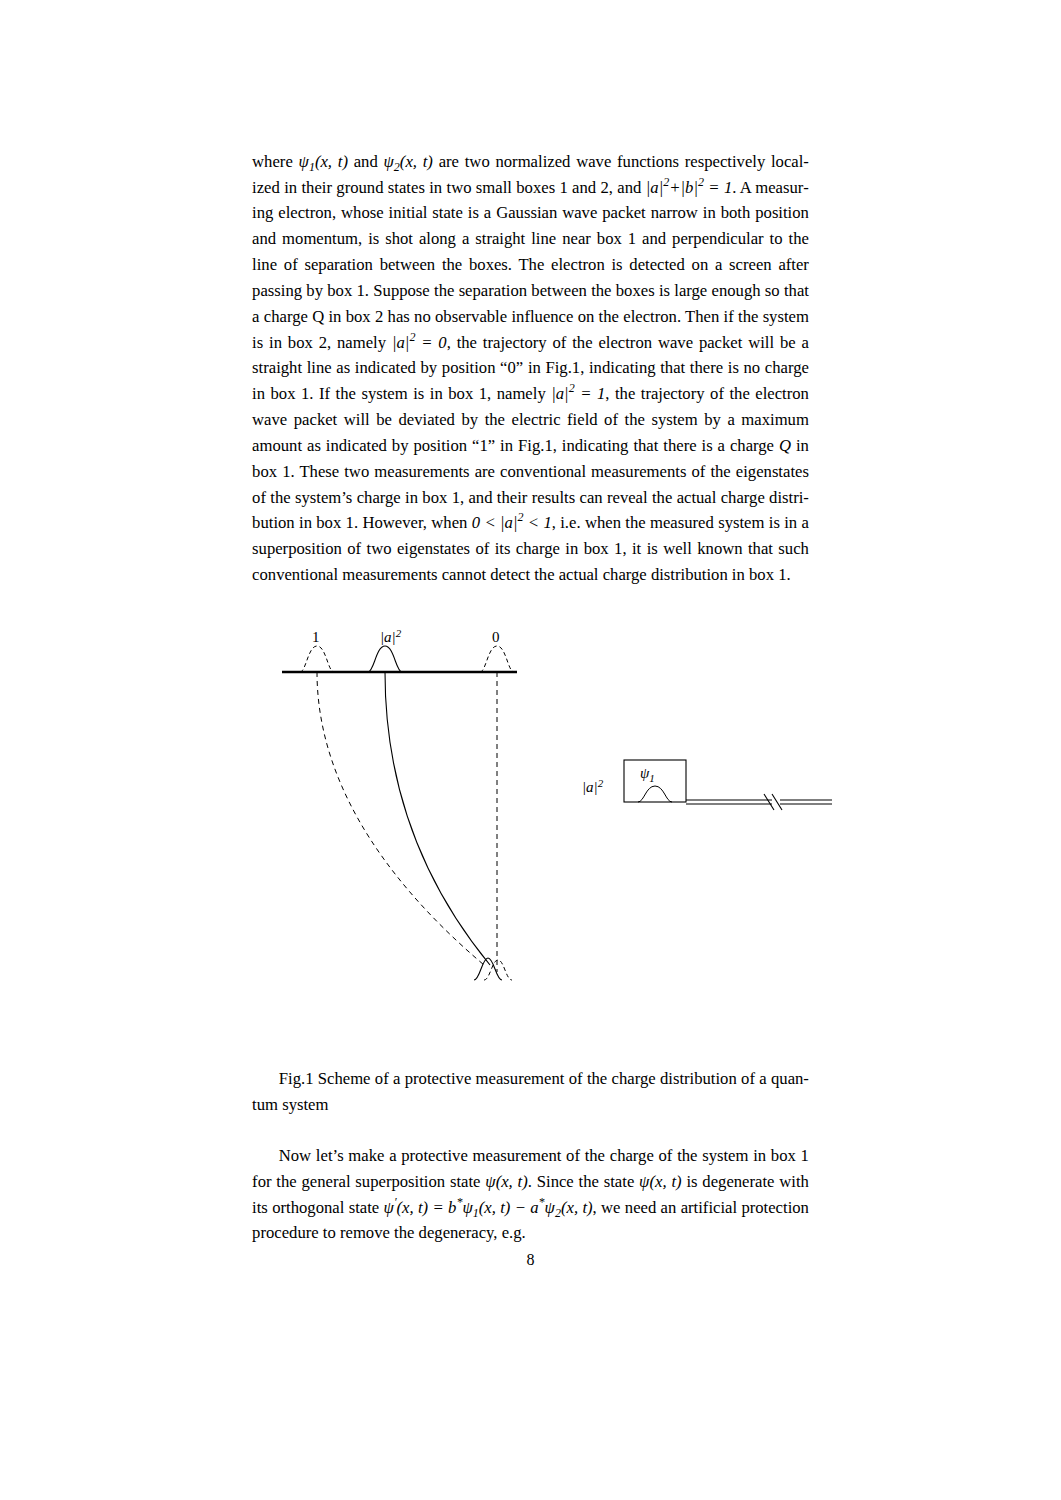where ψ1(x, t) and ψ2(x, t) are two normalized wave functions respectively localized in their ground states in two small boxes 1 and 2, and |a|2+|b|2 = 1. A measuring electron, whose initial state is a Gaussian wave packet narrow in both position and momentum, is shot along a straight line near box 1 and perpendicular to the line of separation between the boxes. The electron is detected on a screen after passing by box 1. Suppose the separation between the boxes is large enough so that a charge Q in box 2 has no observable influence on the electron. Then if the system is in box 2, namely |a|2 = 0, the trajectory of the electron wave packet will be a straight line as indicated by position “0” in Fig.1, indicating that there is no charge in box 1. If the system is in box 1, namely |a|2 = 1, the trajectory of the electron wave packet will be deviated by the electric field of the system by a maximum amount as indicated by position “1” in Fig.1, indicating that there is a charge Q in box 1. These two measurements are conventional measurements of the eigenstates of the system’s charge in box 1, and their results can reveal the actual charge distribution in box 1. However, when 0 < |a|2 < 1, i.e. when the measured system is in a superposition of two eigenstates of its charge in box 1, it is well known that such conventional measurements cannot detect the actual charge distribution in box 1.
1 |a|2 0 |a|2 ψ1
Fig.1 Scheme of a protective measurement of the charge distribution of a quantum system
Now let’s make a protective measurement of the charge of the system in box 1 for the general superposition state ψ(x, t). Since the state ψ(x, t) is degenerate with its orthogonal state ψ′(x, t) = b*ψ1(x, t) − a*ψ2(x, t), we need an artificial protection procedure to remove the degeneracy, e.g.
8